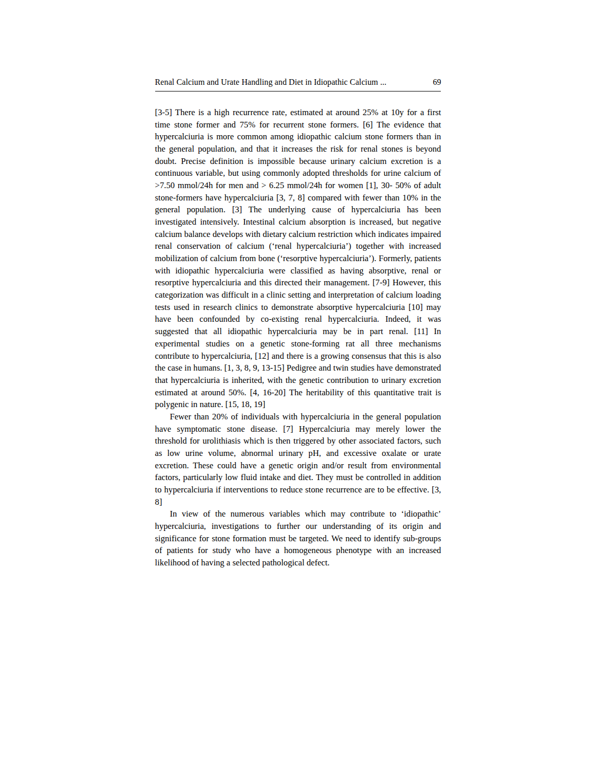Renal Calcium and Urate Handling and Diet in Idiopathic Calcium ... 69
[3-5] There is a high recurrence rate, estimated at around 25% at 10y for a first time stone former and 75% for recurrent stone formers. [6] The evidence that hypercalciuria is more common among idiopathic calcium stone formers than in the general population, and that it increases the risk for renal stones is beyond doubt. Precise definition is impossible because urinary calcium excretion is a continuous variable, but using commonly adopted thresholds for urine calcium of >7.50 mmol/24h for men and > 6.25 mmol/24h for women [1], 30- 50% of adult stone-formers have hypercalciuria [3, 7, 8] compared with fewer than 10% in the general population. [3] The underlying cause of hypercalciuria has been investigated intensively. Intestinal calcium absorption is increased, but negative calcium balance develops with dietary calcium restriction which indicates impaired renal conservation of calcium (‘renal hypercalciuria’) together with increased mobilization of calcium from bone (‘resorptive hypercalciuria’). Formerly, patients with idiopathic hypercalciuria were classified as having absorptive, renal or resorptive hypercalciuria and this directed their management. [7-9] However, this categorization was difficult in a clinic setting and interpretation of calcium loading tests used in research clinics to demonstrate absorptive hypercalciuria [10] may have been confounded by co-existing renal hypercalciuria. Indeed, it was suggested that all idiopathic hypercalciuria may be in part renal. [11] In experimental studies on a genetic stone-forming rat all three mechanisms contribute to hypercalciuria, [12] and there is a growing consensus that this is also the case in humans. [1, 3, 8, 9, 13-15] Pedigree and twin studies have demonstrated that hypercalciuria is inherited, with the genetic contribution to urinary excretion estimated at around 50%. [4, 16-20] The heritability of this quantitative trait is polygenic in nature. [15, 18, 19]
Fewer than 20% of individuals with hypercalciuria in the general population have symptomatic stone disease. [7] Hypercalciuria may merely lower the threshold for urolithiasis which is then triggered by other associated factors, such as low urine volume, abnormal urinary pH, and excessive oxalate or urate excretion. These could have a genetic origin and/or result from environmental factors, particularly low fluid intake and diet. They must be controlled in addition to hypercalciuria if interventions to reduce stone recurrence are to be effective. [3, 8]
In view of the numerous variables which may contribute to ‘idiopathic’ hypercalciuria, investigations to further our understanding of its origin and significance for stone formation must be targeted. We need to identify sub-groups of patients for study who have a homogeneous phenotype with an increased likelihood of having a selected pathological defect.